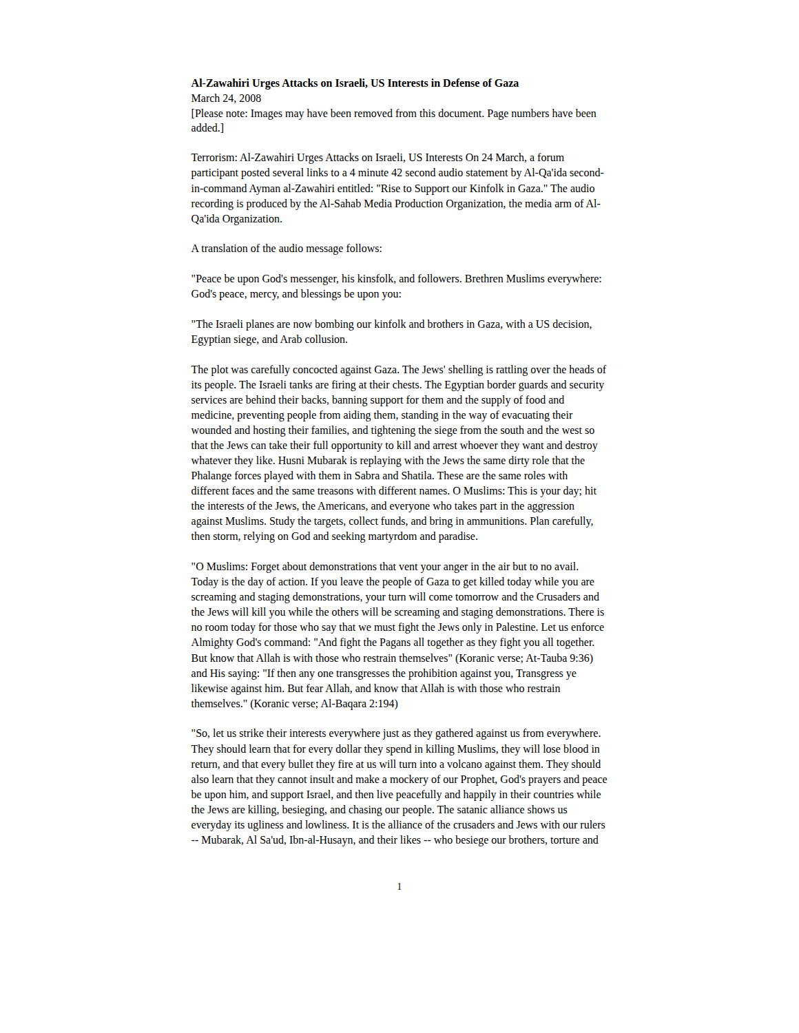Al-Zawahiri Urges Attacks on Israeli, US Interests in Defense of Gaza
March 24, 2008
[Please note: Images may have been removed from this document. Page numbers have been added.]
Terrorism: Al-Zawahiri Urges Attacks on Israeli, US Interests On 24 March, a forum participant posted several links to a 4 minute 42 second audio statement by Al-Qa'ida second-in-command Ayman al-Zawahiri entitled: "Rise to Support our Kinfolk in Gaza." The audio recording is produced by the Al-Sahab Media Production Organization, the media arm of Al-Qa'ida Organization.
A translation of the audio message follows:
"Peace be upon God's messenger, his kinsfolk, and followers. Brethren Muslims everywhere: God's peace, mercy, and blessings be upon you:
"The Israeli planes are now bombing our kinfolk and brothers in Gaza, with a US decision, Egyptian siege, and Arab collusion.
The plot was carefully concocted against Gaza. The Jews' shelling is rattling over the heads of its people. The Israeli tanks are firing at their chests. The Egyptian border guards and security services are behind their backs, banning support for them and the supply of food and medicine, preventing people from aiding them, standing in the way of evacuating their wounded and hosting their families, and tightening the siege from the south and the west so that the Jews can take their full opportunity to kill and arrest whoever they want and destroy whatever they like. Husni Mubarak is replaying with the Jews the same dirty role that the Phalange forces played with them in Sabra and Shatila. These are the same roles with different faces and the same treasons with different names. O Muslims: This is your day; hit the interests of the Jews, the Americans, and everyone who takes part in the aggression against Muslims. Study the targets, collect funds, and bring in ammunitions. Plan carefully, then storm, relying on God and seeking martyrdom and paradise.
"O Muslims: Forget about demonstrations that vent your anger in the air but to no avail. Today is the day of action. If you leave the people of Gaza to get killed today while you are screaming and staging demonstrations, your turn will come tomorrow and the Crusaders and the Jews will kill you while the others will be screaming and staging demonstrations. There is no room today for those who say that we must fight the Jews only in Palestine. Let us enforce Almighty God's command: "And fight the Pagans all together as they fight you all together. But know that Allah is with those who restrain themselves" (Koranic verse; At-Tauba 9:36) and His saying: "If then any one transgresses the prohibition against you, Transgress ye likewise against him. But fear Allah, and know that Allah is with those who restrain themselves." (Koranic verse; Al-Baqara 2:194)
"So, let us strike their interests everywhere just as they gathered against us from everywhere. They should learn that for every dollar they spend in killing Muslims, they will lose blood in return, and that every bullet they fire at us will turn into a volcano against them. They should also learn that they cannot insult and make a mockery of our Prophet, God's prayers and peace be upon him, and support Israel, and then live peacefully and happily in their countries while the Jews are killing, besieging, and chasing our people. The satanic alliance shows us everyday its ugliness and lowliness. It is the alliance of the crusaders and Jews with our rulers -- Mubarak, Al Sa'ud, Ibn-al-Husayn, and their likes -- who besiege our brothers, torture and
1